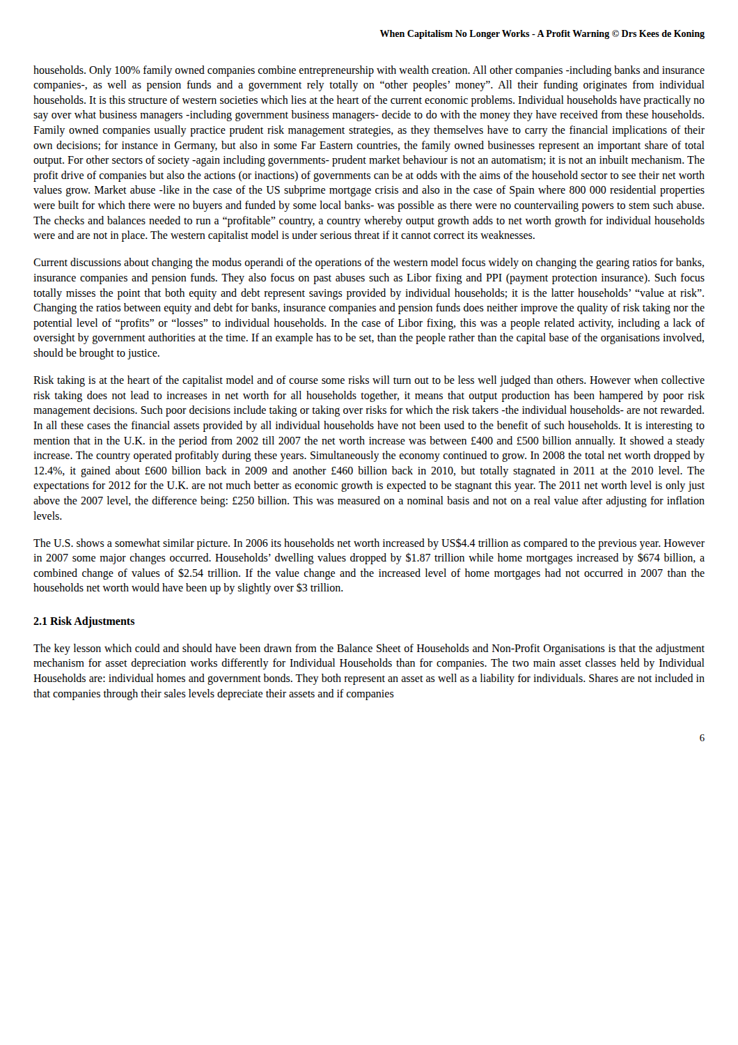When Capitalism No Longer Works - A Profit Warning © Drs Kees de Koning
households. Only 100% family owned companies combine entrepreneurship with wealth creation. All other companies -including banks and insurance companies-, as well as pension funds and a government rely totally on “other peoples’ money”. All their funding originates from individual households. It is this structure of western societies which lies at the heart of the current economic problems. Individual households have practically no say over what business managers -including government business managers- decide to do with the money they have received from these households. Family owned companies usually practice prudent risk management strategies, as they themselves have to carry the financial implications of their own decisions; for instance in Germany, but also in some Far Eastern countries, the family owned businesses represent an important share of total output. For other sectors of society -again including governments- prudent market behaviour is not an automatism; it is not an inbuilt mechanism. The profit drive of companies but also the actions (or inactions) of governments can be at odds with the aims of the household sector to see their net worth values grow. Market abuse -like in the case of the US subprime mortgage crisis and also in the case of Spain where 800 000 residential properties were built for which there were no buyers and funded by some local banks- was possible as there were no countervailing powers to stem such abuse. The checks and balances needed to run a “profitable” country, a country whereby output growth adds to net worth growth for individual households were and are not in place. The western capitalist model is under serious threat if it cannot correct its weaknesses.
Current discussions about changing the modus operandi of the operations of the western model focus widely on changing the gearing ratios for banks, insurance companies and pension funds. They also focus on past abuses such as Libor fixing and PPI (payment protection insurance). Such focus totally misses the point that both equity and debt represent savings provided by individual households; it is the latter households’ “value at risk”. Changing the ratios between equity and debt for banks, insurance companies and pension funds does neither improve the quality of risk taking nor the potential level of “profits” or “losses” to individual households. In the case of Libor fixing, this was a people related activity, including a lack of oversight by government authorities at the time. If an example has to be set, than the people rather than the capital base of the organisations involved, should be brought to justice.
Risk taking is at the heart of the capitalist model and of course some risks will turn out to be less well judged than others. However when collective risk taking does not lead to increases in net worth for all households together, it means that output production has been hampered by poor risk management decisions. Such poor decisions include taking or taking over risks for which the risk takers -the individual households- are not rewarded. In all these cases the financial assets provided by all individual households have not been used to the benefit of such households. It is interesting to mention that in the U.K. in the period from 2002 till 2007 the net worth increase was between £400 and £500 billion annually. It showed a steady increase. The country operated profitably during these years. Simultaneously the economy continued to grow. In 2008 the total net worth dropped by 12.4%, it gained about £600 billion back in 2009 and another £460 billion back in 2010, but totally stagnated in 2011 at the 2010 level. The expectations for 2012 for the U.K. are not much better as economic growth is expected to be stagnant this year. The 2011 net worth level is only just above the 2007 level, the difference being: £250 billion. This was measured on a nominal basis and not on a real value after adjusting for inflation levels.
The U.S. shows a somewhat similar picture. In 2006 its households net worth increased by US$4.4 trillion as compared to the previous year. However in 2007 some major changes occurred. Households’ dwelling values dropped by $1.87 trillion while home mortgages increased by $674 billion, a combined change of values of $2.54 trillion. If the value change and the increased level of home mortgages had not occurred in 2007 than the households net worth would have been up by slightly over $3 trillion.
2.1 Risk Adjustments
The key lesson which could and should have been drawn from the Balance Sheet of Households and Non-Profit Organisations is that the adjustment mechanism for asset depreciation works differently for Individual Households than for companies. The two main asset classes held by Individual Households are: individual homes and government bonds. They both represent an asset as well as a liability for individuals. Shares are not included in that companies through their sales levels depreciate their assets and if companies
6